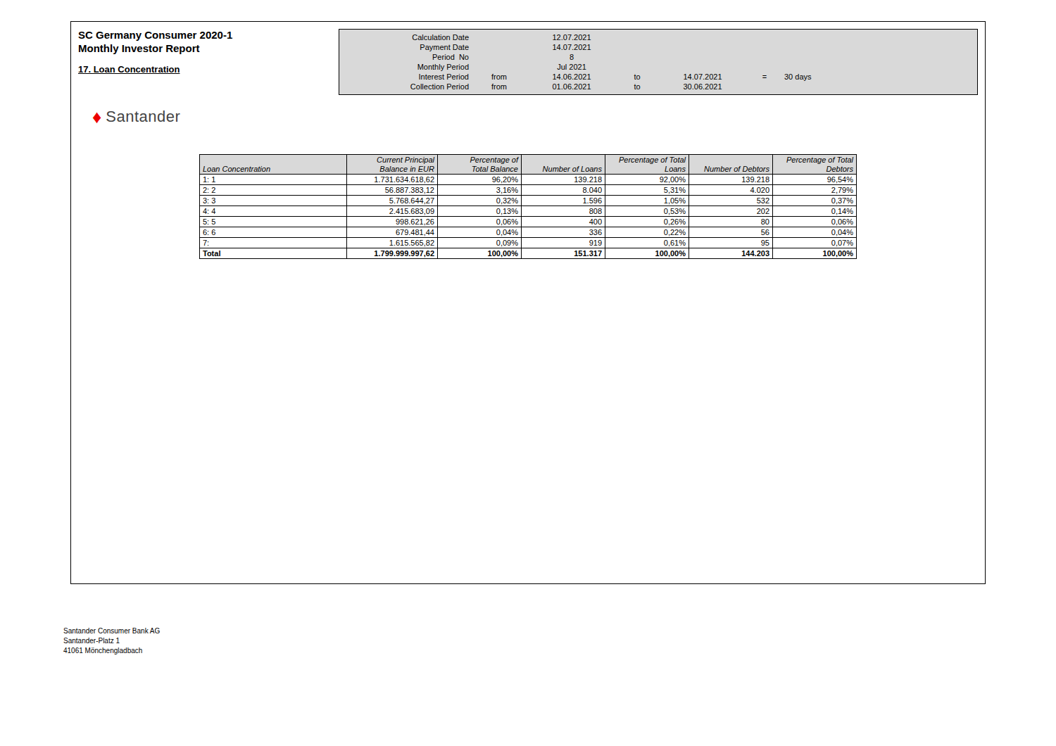SC Germany Consumer 2020-1
Monthly Investor Report
17. Loan Concentration
| Calculation Date | | 12.07.2021 | | | | |
| Payment Date | | 14.07.2021 | | | | |
| Period No | | 8 | | | | |
| Monthly Period | | Jul 2021 | | | | |
| Interest Period | from | 14.06.2021 | to | 14.07.2021 | = | 30 days |
| Collection Period | from | 01.06.2021 | to | 30.06.2021 | | |
♦Santander
| Loan Concentration | Current Principal Balance in EUR | Percentage of Total Balance | Number of Loans | Percentage of Total Loans | Number of Debtors | Percentage of Total Debtors |
| --- | --- | --- | --- | --- | --- | --- |
| 1: 1 | 1.731.634.618,62 | 96,20% | 139.218 | 92,00% | 139.218 | 96,54% |
| 2: 2 | 56.887.383,12 | 3,16% | 8.040 | 5,31% | 4.020 | 2,79% |
| 3: 3 | 5.768.644,27 | 0,32% | 1.596 | 1,05% | 532 | 0,37% |
| 4: 4 | 2.415.683,09 | 0,13% | 808 | 0,53% | 202 | 0,14% |
| 5: 5 | 998.621,26 | 0,06% | 400 | 0,26% | 80 | 0,06% |
| 6: 6 | 679.481,44 | 0,04% | 336 | 0,22% | 56 | 0,04% |
| 7: | 1.615.565,82 | 0,09% | 919 | 0,61% | 95 | 0,07% |
| Total | 1.799.999.997,62 | 100,00% | 151.317 | 100,00% | 144.203 | 100,00% |
Santander Consumer Bank AG
Santander-Platz 1
41061 Mönchengladbach